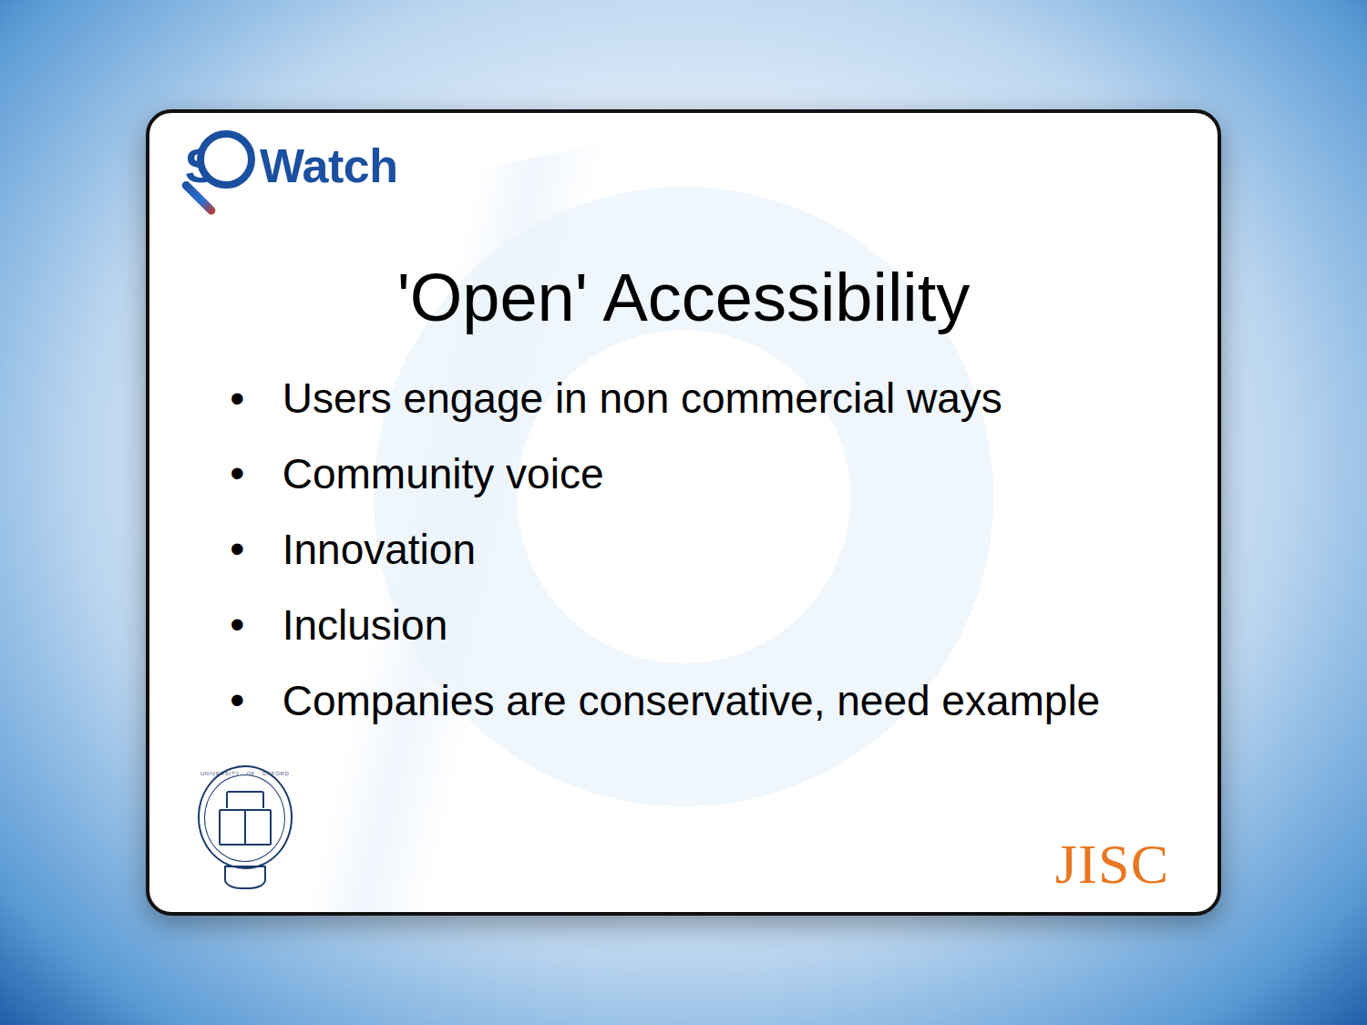SS Watch
'Open' Accessibility
Users engage in non commercial ways
Community voice
Innovation
Inclusion
Companies are conservative, need example
UNIVERSITY · OF · OXFORD
JISC